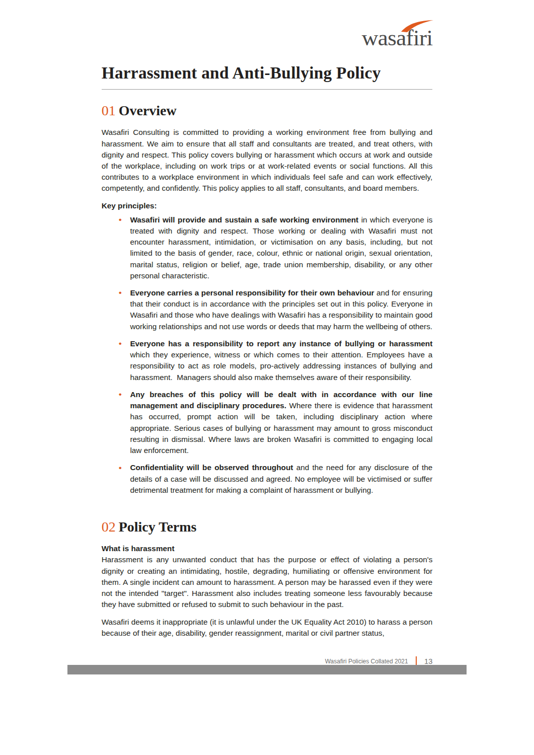wasafiri
Harrassment and Anti-Bullying Policy
01 Overview
Wasafiri Consulting is committed to providing a working environment free from bullying and harassment. We aim to ensure that all staff and consultants are treated, and treat others, with dignity and respect. This policy covers bullying or harassment which occurs at work and outside of the workplace, including on work trips or at work-related events or social functions. All this contributes to a workplace environment in which individuals feel safe and can work effectively, competently, and confidently. This policy applies to all staff, consultants, and board members.
Key principles:
Wasafiri will provide and sustain a safe working environment in which everyone is treated with dignity and respect. Those working or dealing with Wasafiri must not encounter harassment, intimidation, or victimisation on any basis, including, but not limited to the basis of gender, race, colour, ethnic or national origin, sexual orientation, marital status, religion or belief, age, trade union membership, disability, or any other personal characteristic.
Everyone carries a personal responsibility for their own behaviour and for ensuring that their conduct is in accordance with the principles set out in this policy. Everyone in Wasafiri and those who have dealings with Wasafiri has a responsibility to maintain good working relationships and not use words or deeds that may harm the wellbeing of others.
Everyone has a responsibility to report any instance of bullying or harassment which they experience, witness or which comes to their attention. Employees have a responsibility to act as role models, pro-actively addressing instances of bullying and harassment. Managers should also make themselves aware of their responsibility.
Any breaches of this policy will be dealt with in accordance with our line management and disciplinary procedures. Where there is evidence that harassment has occurred, prompt action will be taken, including disciplinary action where appropriate. Serious cases of bullying or harassment may amount to gross misconduct resulting in dismissal. Where laws are broken Wasafiri is committed to engaging local law enforcement.
Confidentiality will be observed throughout and the need for any disclosure of the details of a case will be discussed and agreed. No employee will be victimised or suffer detrimental treatment for making a complaint of harassment or bullying.
02 Policy Terms
What is harassment
Harassment is any unwanted conduct that has the purpose or effect of violating a person's dignity or creating an intimidating, hostile, degrading, humiliating or offensive environment for them. A single incident can amount to harassment. A person may be harassed even if they were not the intended "target". Harassment also includes treating someone less favourably because they have submitted or refused to submit to such behaviour in the past.
Wasafiri deems it inappropriate (it is unlawful under the UK Equality Act 2010) to harass a person because of their age, disability, gender reassignment, marital or civil partner status,
Wasafiri Policies Collated 2021 13